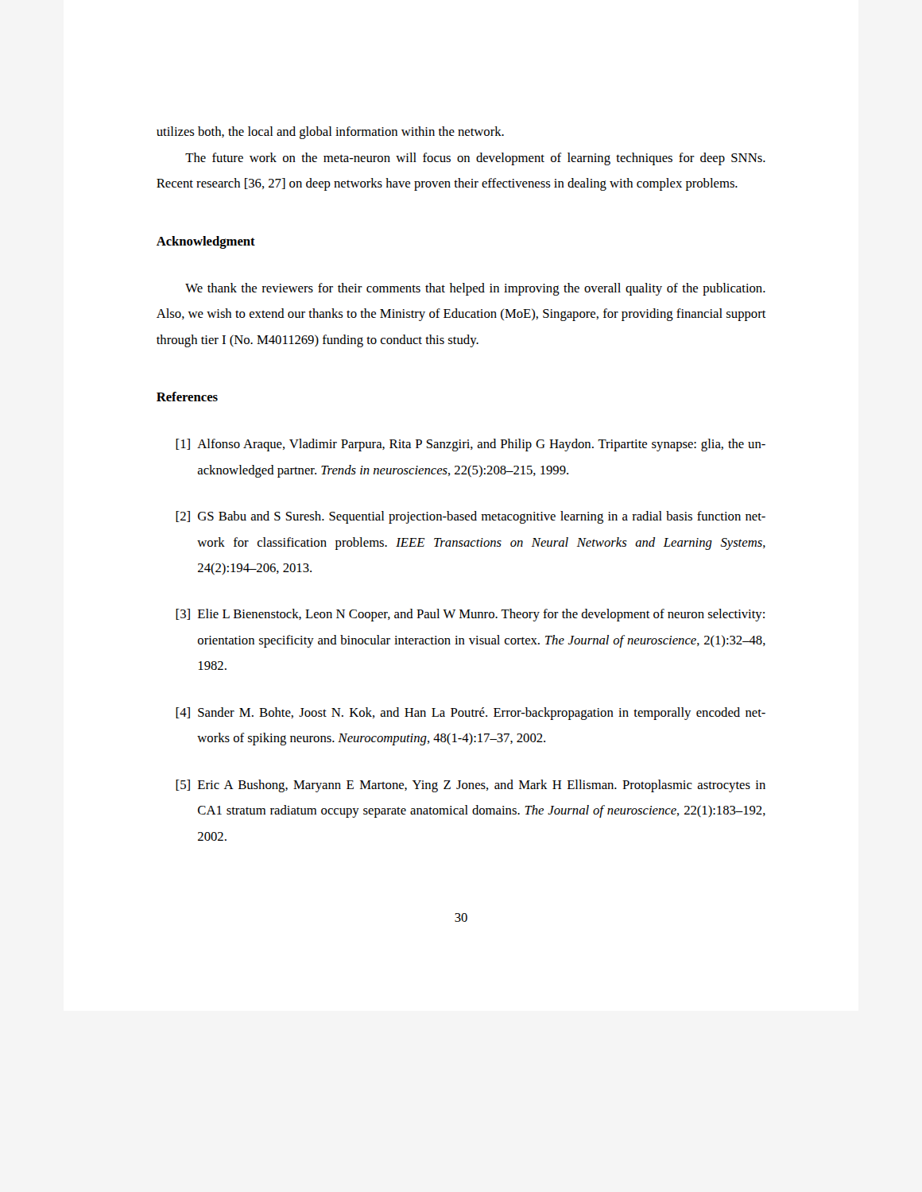utilizes both, the local and global information within the network.
The future work on the meta-neuron will focus on development of learning techniques for deep SNNs. Recent research [36, 27] on deep networks have proven their effectiveness in dealing with complex problems.
Acknowledgment
We thank the reviewers for their comments that helped in improving the overall quality of the publication. Also, we wish to extend our thanks to the Ministry of Education (MoE), Singapore, for providing financial support through tier I (No. M4011269) funding to conduct this study.
References
Alfonso Araque, Vladimir Parpura, Rita P Sanzgiri, and Philip G Haydon. Tripartite synapse: glia, the unacknowledged partner. Trends in neurosciences, 22(5):208–215, 1999.
GS Babu and S Suresh. Sequential projection-based metacognitive learning in a radial basis function network for classification problems. IEEE Transactions on Neural Networks and Learning Systems, 24(2):194–206, 2013.
Elie L Bienenstock, Leon N Cooper, and Paul W Munro. Theory for the development of neuron selectivity: orientation specificity and binocular interaction in visual cortex. The Journal of neuroscience, 2(1):32–48, 1982.
Sander M. Bohte, Joost N. Kok, and Han La Poutré. Error-backpropagation in temporally encoded networks of spiking neurons. Neurocomputing, 48(1-4):17–37, 2002.
Eric A Bushong, Maryann E Martone, Ying Z Jones, and Mark H Ellisman. Protoplasmic astrocytes in CA1 stratum radiatum occupy separate anatomical domains. The Journal of neuroscience, 22(1):183–192, 2002.
30